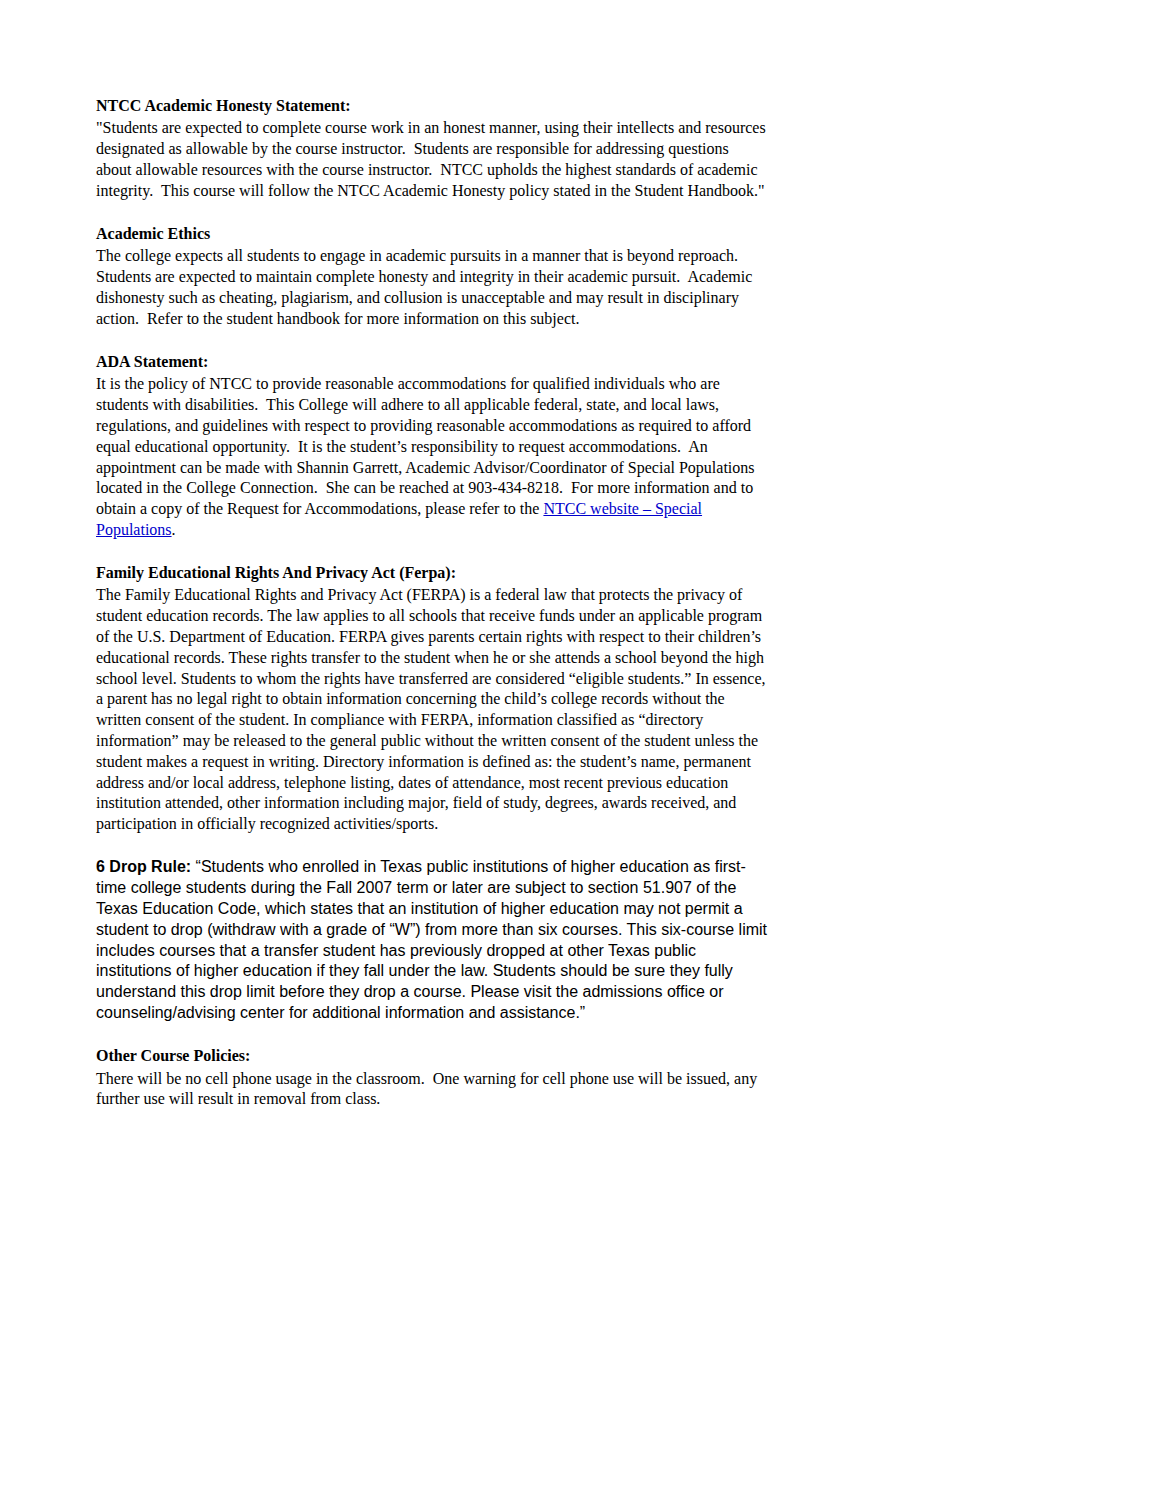NTCC Academic Honesty Statement:
"Students are expected to complete course work in an honest manner, using their intellects and resources designated as allowable by the course instructor. Students are responsible for addressing questions about allowable resources with the course instructor. NTCC upholds the highest standards of academic integrity. This course will follow the NTCC Academic Honesty policy stated in the Student Handbook."
Academic Ethics
The college expects all students to engage in academic pursuits in a manner that is beyond reproach. Students are expected to maintain complete honesty and integrity in their academic pursuit. Academic dishonesty such as cheating, plagiarism, and collusion is unacceptable and may result in disciplinary action. Refer to the student handbook for more information on this subject.
ADA Statement:
It is the policy of NTCC to provide reasonable accommodations for qualified individuals who are students with disabilities. This College will adhere to all applicable federal, state, and local laws, regulations, and guidelines with respect to providing reasonable accommodations as required to afford equal educational opportunity. It is the student’s responsibility to request accommodations. An appointment can be made with Shannin Garrett, Academic Advisor/Coordinator of Special Populations located in the College Connection. She can be reached at 903-434-8218. For more information and to obtain a copy of the Request for Accommodations, please refer to the NTCC website – Special Populations.
Family Educational Rights And Privacy Act (Ferpa):
The Family Educational Rights and Privacy Act (FERPA) is a federal law that protects the privacy of student education records. The law applies to all schools that receive funds under an applicable program of the U.S. Department of Education. FERPA gives parents certain rights with respect to their children’s educational records. These rights transfer to the student when he or she attends a school beyond the high school level. Students to whom the rights have transferred are considered “eligible students.” In essence, a parent has no legal right to obtain information concerning the child’s college records without the written consent of the student. In compliance with FERPA, information classified as “directory information” may be released to the general public without the written consent of the student unless the student makes a request in writing. Directory information is defined as: the student’s name, permanent address and/or local address, telephone listing, dates of attendance, most recent previous education institution attended, other information including major, field of study, degrees, awards received, and participation in officially recognized activities/sports.
6 Drop Rule: “Students who enrolled in Texas public institutions of higher education as first-time college students during the Fall 2007 term or later are subject to section 51.907 of the Texas Education Code, which states that an institution of higher education may not permit a student to drop (withdraw with a grade of “W”) from more than six courses. This six-course limit includes courses that a transfer student has previously dropped at other Texas public institutions of higher education if they fall under the law. Students should be sure they fully understand this drop limit before they drop a course. Please visit the admissions office or counseling/advising center for additional information and assistance.”
Other Course Policies:
There will be no cell phone usage in the classroom. One warning for cell phone use will be issued, any further use will result in removal from class.